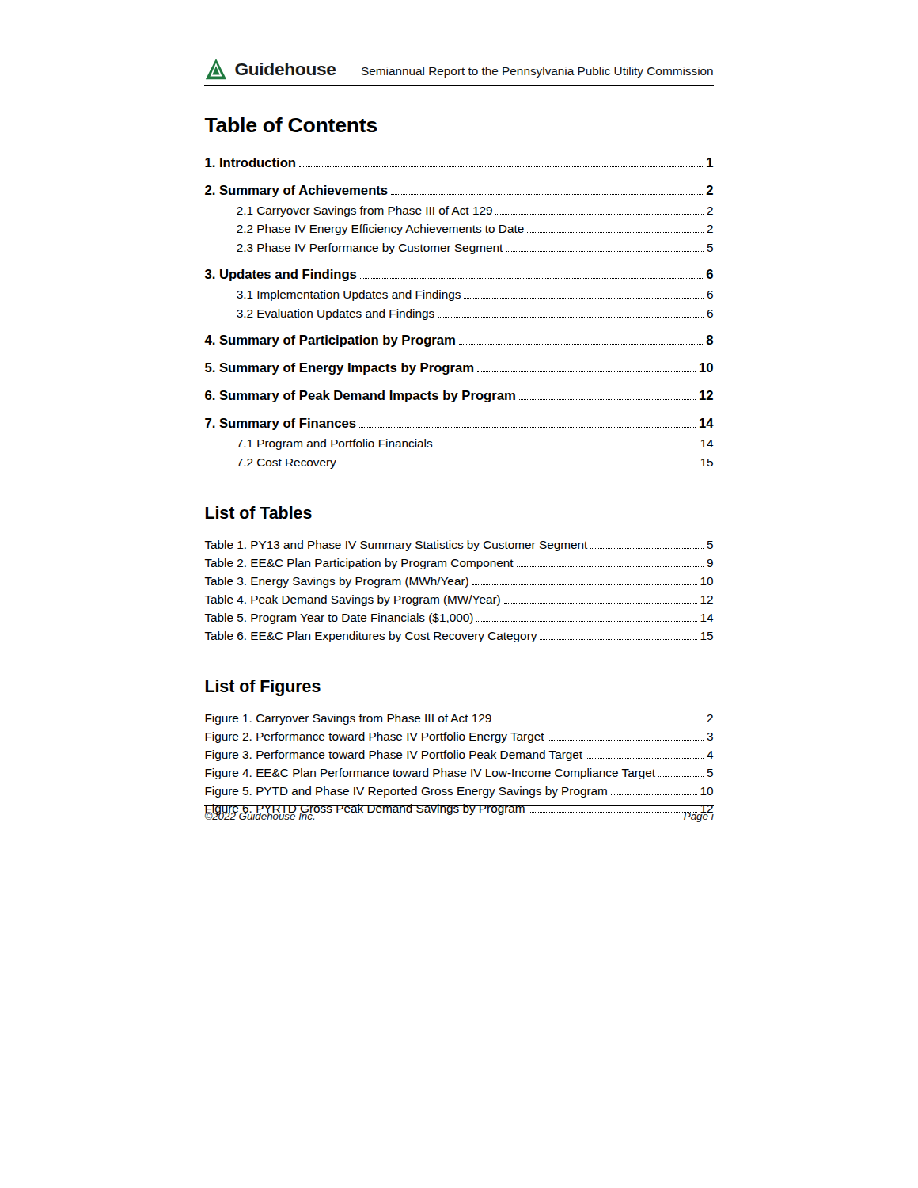Guidehouse
Semiannual Report to the Pennsylvania Public Utility Commission
Table of Contents
1. Introduction 1
2. Summary of Achievements 2
2.1 Carryover Savings from Phase III of Act 129 2
2.2 Phase IV Energy Efficiency Achievements to Date 2
2.3 Phase IV Performance by Customer Segment 5
3. Updates and Findings 6
3.1 Implementation Updates and Findings 6
3.2 Evaluation Updates and Findings 6
4. Summary of Participation by Program 8
5. Summary of Energy Impacts by Program 10
6. Summary of Peak Demand Impacts by Program 12
7. Summary of Finances 14
7.1 Program and Portfolio Financials 14
7.2 Cost Recovery 15
List of Tables
Table 1. PY13 and Phase IV Summary Statistics by Customer Segment 5
Table 2. EE&C Plan Participation by Program Component 9
Table 3. Energy Savings by Program (MWh/Year) 10
Table 4. Peak Demand Savings by Program (MW/Year) 12
Table 5. Program Year to Date Financials ($1,000) 14
Table 6. EE&C Plan Expenditures by Cost Recovery Category 15
List of Figures
Figure 1. Carryover Savings from Phase III of Act 129 2
Figure 2. Performance toward Phase IV Portfolio Energy Target 3
Figure 3. Performance toward Phase IV Portfolio Peak Demand Target 4
Figure 4. EE&C Plan Performance toward Phase IV Low-Income Compliance Target 5
Figure 5. PYTD and Phase IV Reported Gross Energy Savings by Program 10
Figure 6. PYRTD Gross Peak Demand Savings by Program 12
©2022 Guidehouse Inc.
Page i